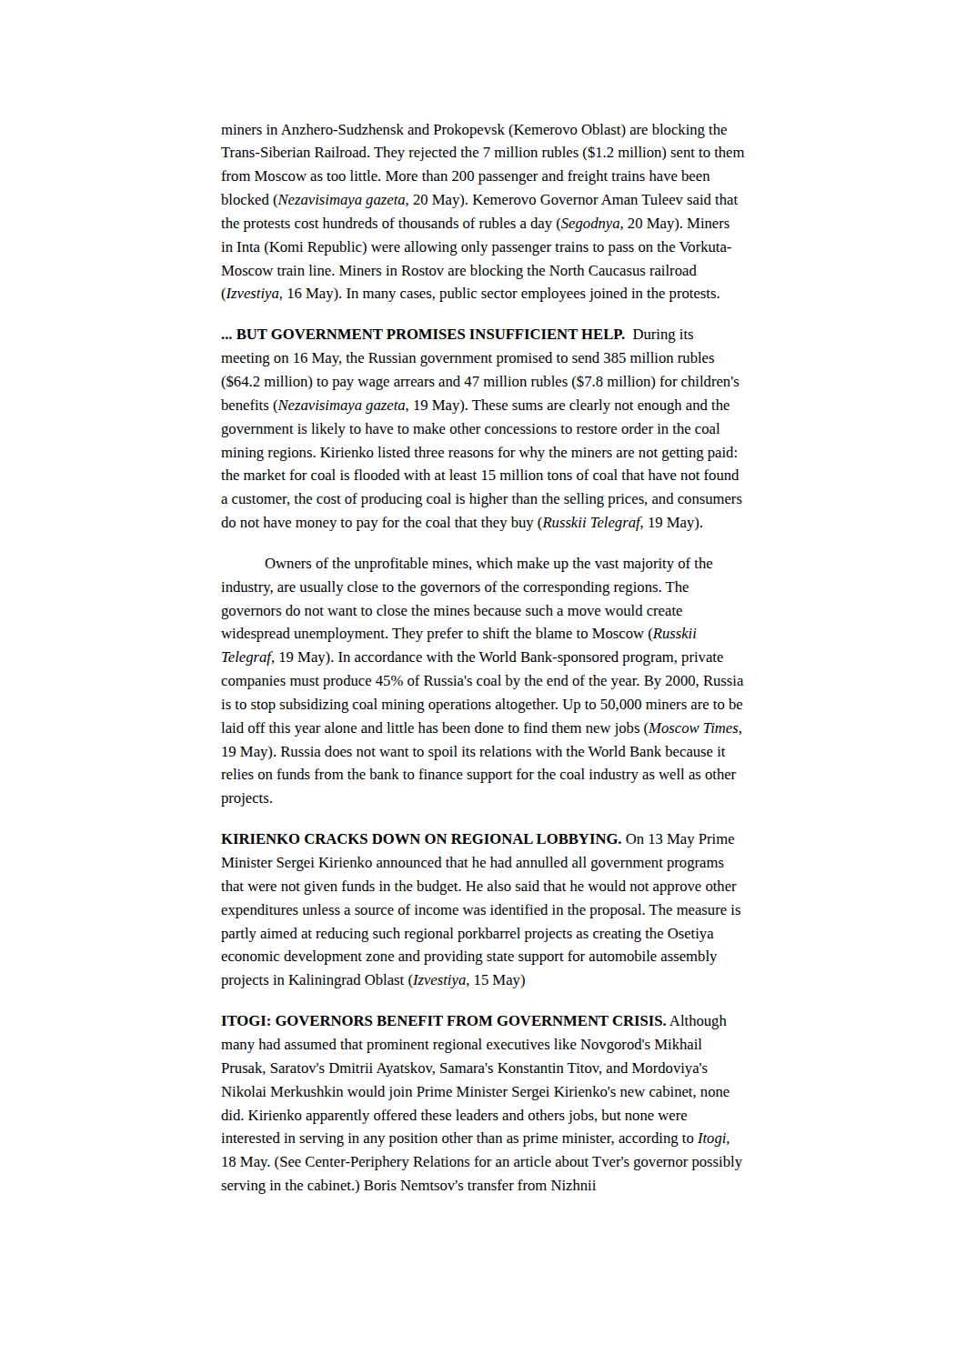miners in Anzhero-Sudzhensk and Prokopevsk (Kemerovo Oblast) are blocking the Trans-Siberian Railroad. They rejected the 7 million rubles ($1.2 million) sent to them from Moscow as too little. More than 200 passenger and freight trains have been blocked (Nezavisimaya gazeta, 20 May). Kemerovo Governor Aman Tuleev said that the protests cost hundreds of thousands of rubles a day (Segodnya, 20 May). Miners in Inta (Komi Republic) were allowing only passenger trains to pass on the Vorkuta-Moscow train line. Miners in Rostov are blocking the North Caucasus railroad (Izvestiya, 16 May). In many cases, public sector employees joined in the protests.
... BUT GOVERNMENT PROMISES INSUFFICIENT HELP. During its meeting on 16 May, the Russian government promised to send 385 million rubles ($64.2 million) to pay wage arrears and 47 million rubles ($7.8 million) for children's benefits (Nezavisimaya gazeta, 19 May). These sums are clearly not enough and the government is likely to have to make other concessions to restore order in the coal mining regions. Kirienko listed three reasons for why the miners are not getting paid: the market for coal is flooded with at least 15 million tons of coal that have not found a customer, the cost of producing coal is higher than the selling prices, and consumers do not have money to pay for the coal that they buy (Russkii Telegraf, 19 May).
Owners of the unprofitable mines, which make up the vast majority of the industry, are usually close to the governors of the corresponding regions. The governors do not want to close the mines because such a move would create widespread unemployment. They prefer to shift the blame to Moscow (Russkii Telegraf, 19 May). In accordance with the World Bank-sponsored program, private companies must produce 45% of Russia's coal by the end of the year. By 2000, Russia is to stop subsidizing coal mining operations altogether. Up to 50,000 miners are to be laid off this year alone and little has been done to find them new jobs (Moscow Times, 19 May). Russia does not want to spoil its relations with the World Bank because it relies on funds from the bank to finance support for the coal industry as well as other projects.
KIRIENKO CRACKS DOWN ON REGIONAL LOBBYING. On 13 May Prime Minister Sergei Kirienko announced that he had annulled all government programs that were not given funds in the budget. He also said that he would not approve other expenditures unless a source of income was identified in the proposal. The measure is partly aimed at reducing such regional porkbarrel projects as creating the Osetiya economic development zone and providing state support for automobile assembly projects in Kaliningrad Oblast (Izvestiya, 15 May)
ITOGI: GOVERNORS BENEFIT FROM GOVERNMENT CRISIS. Although many had assumed that prominent regional executives like Novgorod's Mikhail Prusak, Saratov's Dmitrii Ayatskov, Samara's Konstantin Titov, and Mordoviya's Nikolai Merkushkin would join Prime Minister Sergei Kirienko's new cabinet, none did. Kirienko apparently offered these leaders and others jobs, but none were interested in serving in any position other than as prime minister, according to Itogi, 18 May. (See Center-Periphery Relations for an article about Tver's governor possibly serving in the cabinet.) Boris Nemtsov's transfer from Nizhnii